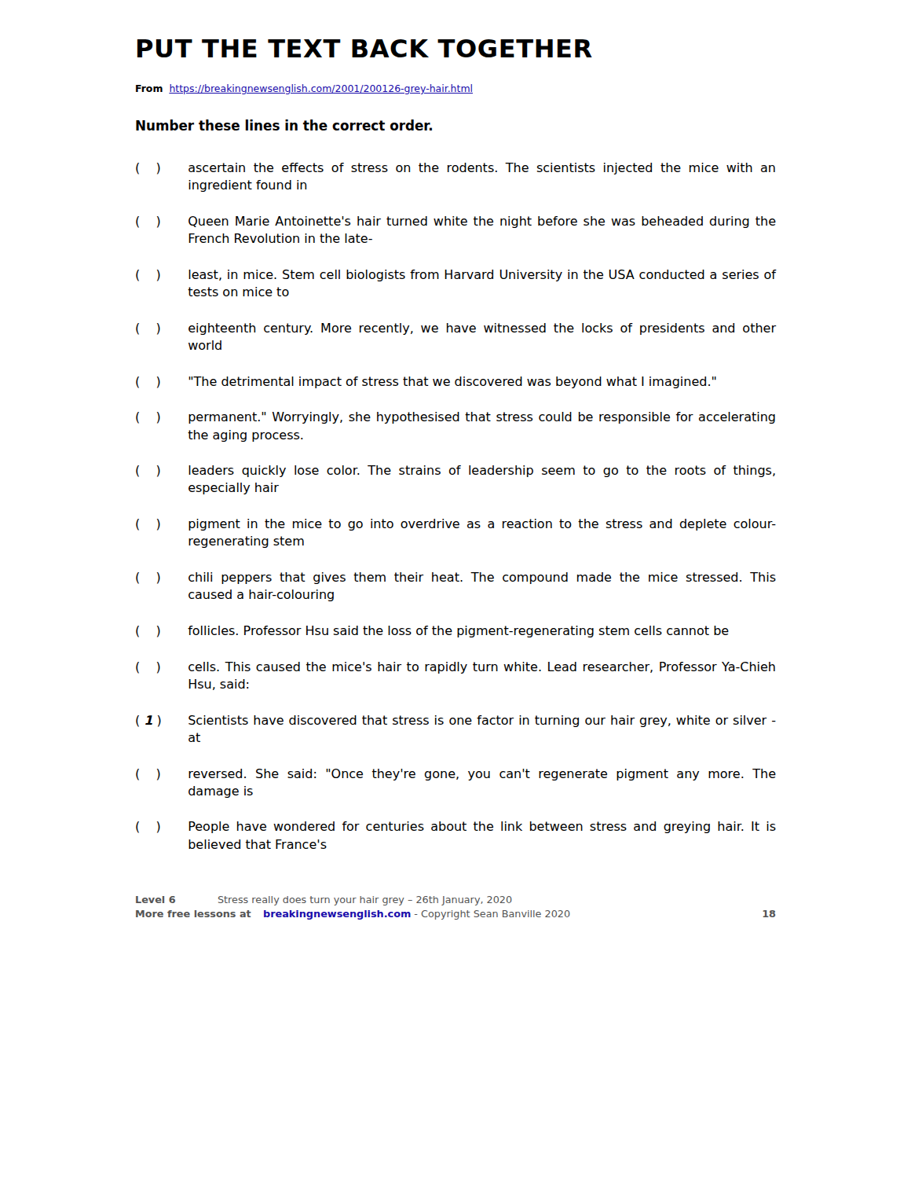PUT THE TEXT BACK TOGETHER
From https://breakingnewsenglish.com/2001/200126-grey-hair.html
Number these lines in the correct order.
( ) ascertain the effects of stress on the rodents. The scientists injected the mice with an ingredient found in
( ) Queen Marie Antoinette's hair turned white the night before she was beheaded during the French Revolution in the late-
( ) least, in mice. Stem cell biologists from Harvard University in the USA conducted a series of tests on mice to
( ) eighteenth century. More recently, we have witnessed the locks of presidents and other world
( ) "The detrimental impact of stress that we discovered was beyond what I imagined."
( ) permanent." Worryingly, she hypothesised that stress could be responsible for accelerating the aging process.
( ) leaders quickly lose color. The strains of leadership seem to go to the roots of things, especially hair
( ) pigment in the mice to go into overdrive as a reaction to the stress and deplete colour-regenerating stem
( ) chili peppers that gives them their heat. The compound made the mice stressed. This caused a hair-colouring
( ) follicles. Professor Hsu said the loss of the pigment-regenerating stem cells cannot be
( ) cells. This caused the mice's hair to rapidly turn white. Lead researcher, Professor Ya-Chieh Hsu, said:
( 1 ) Scientists have discovered that stress is one factor in turning our hair grey, white or silver - at
( ) reversed. She said: "Once they're gone, you can't regenerate pigment any more. The damage is
( ) People have wondered for centuries about the link between stress and greying hair. It is believed that France's
Level 6 Stress really does turn your hair grey – 26th January, 2020
More free lessons at breakingnewsenglish.com - Copyright Sean Banville 2020 18